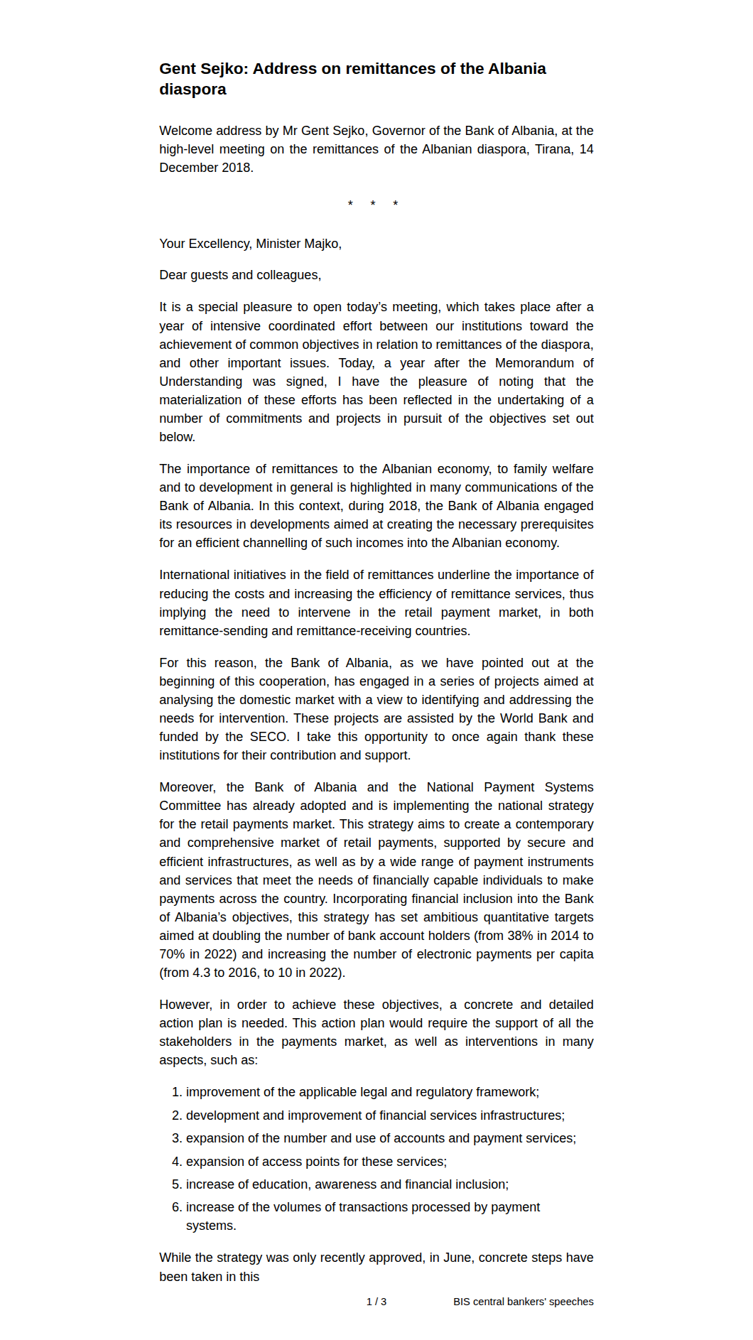Gent Sejko: Address on remittances of the Albania diaspora
Welcome address by Mr Gent Sejko, Governor of the Bank of Albania, at the high-level meeting on the remittances of the Albanian diaspora, Tirana, 14 December 2018.
* * *
Your Excellency, Minister Majko,
Dear guests and colleagues,
It is a special pleasure to open today’s meeting, which takes place after a year of intensive coordinated effort between our institutions toward the achievement of common objectives in relation to remittances of the diaspora, and other important issues. Today, a year after the Memorandum of Understanding was signed, I have the pleasure of noting that the materialization of these efforts has been reflected in the undertaking of a number of commitments and projects in pursuit of the objectives set out below.
The importance of remittances to the Albanian economy, to family welfare and to development in general is highlighted in many communications of the Bank of Albania. In this context, during 2018, the Bank of Albania engaged its resources in developments aimed at creating the necessary prerequisites for an efficient channelling of such incomes into the Albanian economy.
International initiatives in the field of remittances underline the importance of reducing the costs and increasing the efficiency of remittance services, thus implying the need to intervene in the retail payment market, in both remittance-sending and remittance-receiving countries.
For this reason, the Bank of Albania, as we have pointed out at the beginning of this cooperation, has engaged in a series of projects aimed at analysing the domestic market with a view to identifying and addressing the needs for intervention. These projects are assisted by the World Bank and funded by the SECO. I take this opportunity to once again thank these institutions for their contribution and support.
Moreover, the Bank of Albania and the National Payment Systems Committee has already adopted and is implementing the national strategy for the retail payments market. This strategy aims to create a contemporary and comprehensive market of retail payments, supported by secure and efficient infrastructures, as well as by a wide range of payment instruments and services that meet the needs of financially capable individuals to make payments across the country. Incorporating financial inclusion into the Bank of Albania’s objectives, this strategy has set ambitious quantitative targets aimed at doubling the number of bank account holders (from 38% in 2014 to 70% in 2022) and increasing the number of electronic payments per capita (from 4.3 to 2016, to 10 in 2022).
However, in order to achieve these objectives, a concrete and detailed action plan is needed. This action plan would require the support of all the stakeholders in the payments market, as well as interventions in many aspects, such as:
improvement of the applicable legal and regulatory framework;
development and improvement of financial services infrastructures;
expansion of the number and use of accounts and payment services;
expansion of access points for these services;
increase of education, awareness and financial inclusion;
increase of the volumes of transactions processed by payment systems.
While the strategy was only recently approved, in June, concrete steps have been taken in this
1 / 3 BIS central bankers' speeches